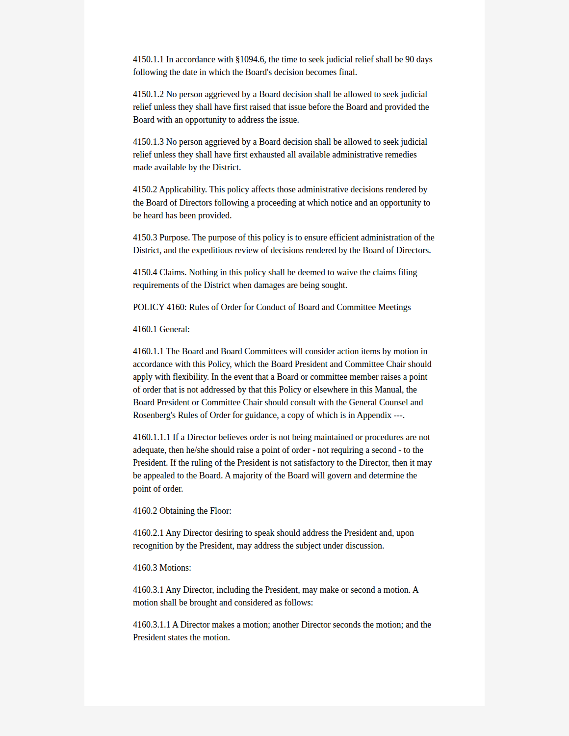4150.1.1 In accordance with §1094.6, the time to seek judicial relief shall be 90 days following the date in which the Board's decision becomes final.
4150.1.2 No person aggrieved by a Board decision shall be allowed to seek judicial relief unless they shall have first raised that issue before the Board and provided the Board with an opportunity to address the issue.
4150.1.3 No person aggrieved by a Board decision shall be allowed to seek judicial relief unless they shall have first exhausted all available administrative remedies made available by the District.
4150.2 Applicability. This policy affects those administrative decisions rendered by the Board of Directors following a proceeding at which notice and an opportunity to be heard has been provided.
4150.3 Purpose. The purpose of this policy is to ensure efficient administration of the District, and the expeditious review of decisions rendered by the Board of Directors.
4150.4 Claims. Nothing in this policy shall be deemed to waive the claims filing requirements of the District when damages are being sought.
POLICY 4160: Rules of Order for Conduct of Board and Committee Meetings
4160.1 General:
4160.1.1 The Board and Board Committees will consider action items by motion in accordance with this Policy, which the Board President and Committee Chair should apply with flexibility. In the event that a Board or committee member raises a point of order that is not addressed by that this Policy or elsewhere in this Manual, the Board President or Committee Chair should consult with the General Counsel and Rosenberg's Rules of Order for guidance, a copy of which is in Appendix ---.
4160.1.1.1 If a Director believes order is not being maintained or procedures are not adequate, then he/she should raise a point of order - not requiring a second - to the President. If the ruling of the President is not satisfactory to the Director, then it may be appealed to the Board. A majority of the Board will govern and determine the point of order.
4160.2 Obtaining the Floor:
4160.2.1 Any Director desiring to speak should address the President and, upon recognition by the President, may address the subject under discussion.
4160.3 Motions:
4160.3.1 Any Director, including the President, may make or second a motion. A motion shall be brought and considered as follows:
4160.3.1.1 A Director makes a motion; another Director seconds the motion; and the President states the motion.